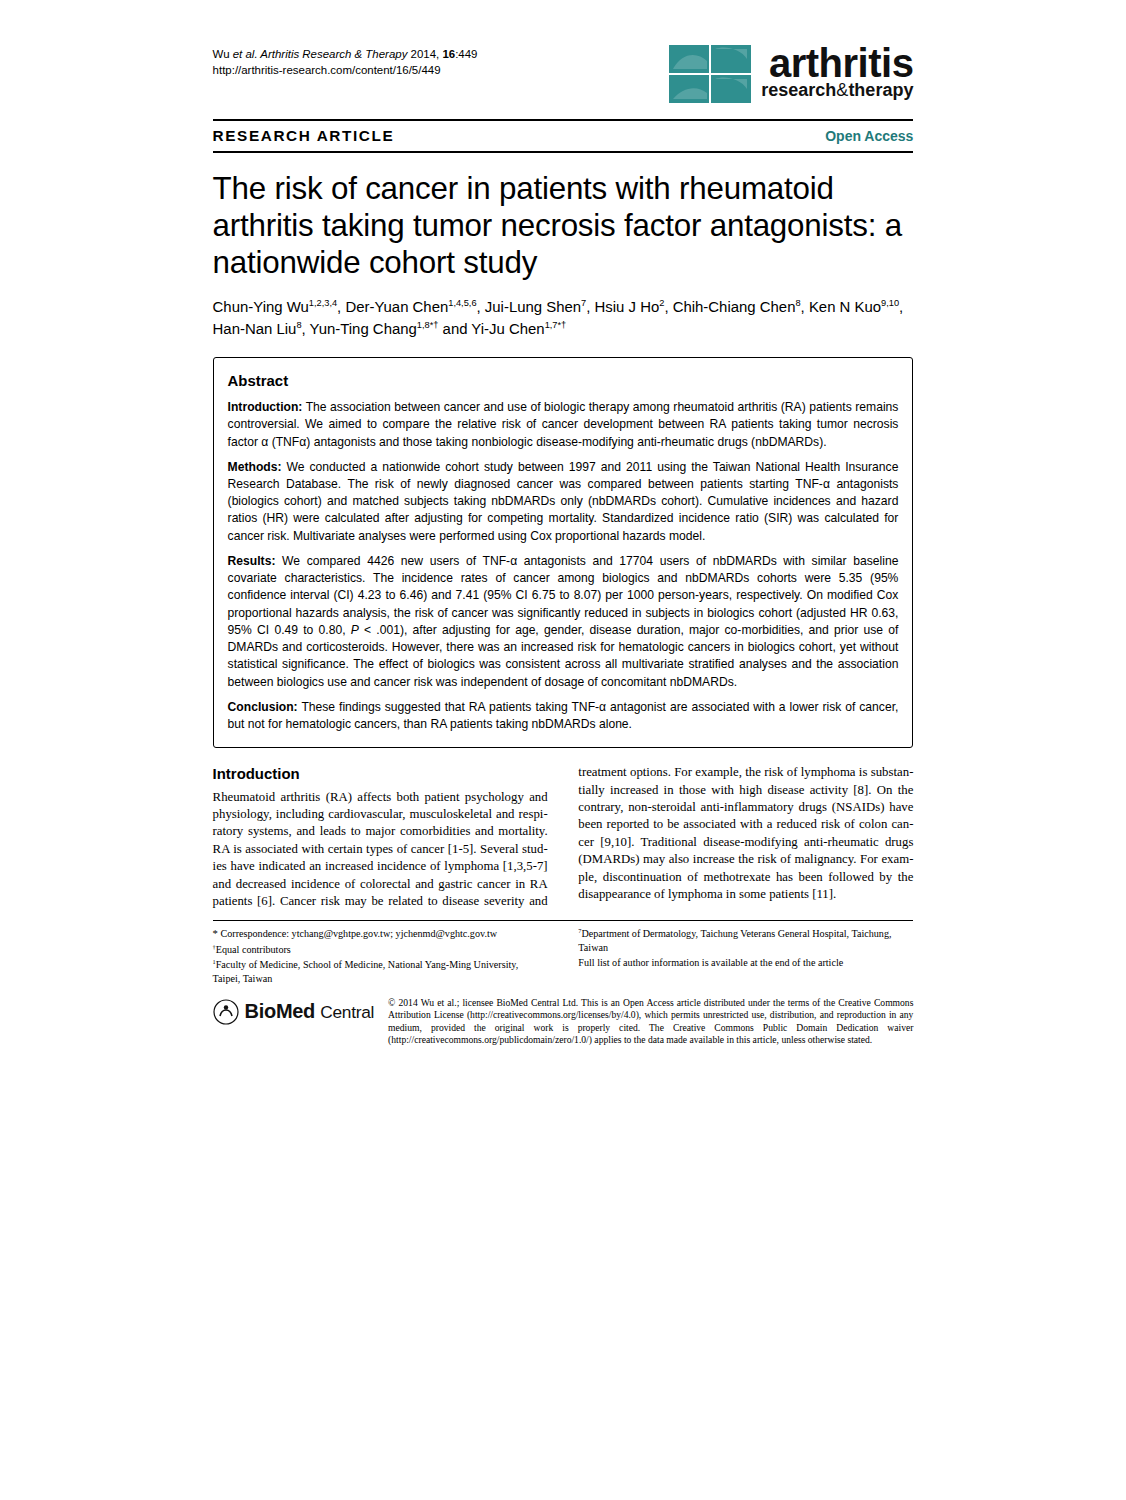Wu et al. Arthritis Research & Therapy 2014, 16:449
http://arthritis-research.com/content/16/5/449
arthritis
research&therapy
RESEARCH ARTICLE
Open Access
The risk of cancer in patients with rheumatoid arthritis taking tumor necrosis factor antagonists: a nationwide cohort study
Chun-Ying Wu1,2,3,4, Der-Yuan Chen1,4,5,6, Jui-Lung Shen7, Hsiu J Ho2, Chih-Chiang Chen8, Ken N Kuo9,10, Han-Nan Liu8, Yun-Ting Chang1,8*† and Yi-Ju Chen1,7*†
Abstract
Introduction: The association between cancer and use of biologic therapy among rheumatoid arthritis (RA) patients remains controversial. We aimed to compare the relative risk of cancer development between RA patients taking tumor necrosis factor α (TNFα) antagonists and those taking nonbiologic disease-modifying anti-rheumatic drugs (nbDMARDs).
Methods: We conducted a nationwide cohort study between 1997 and 2011 using the Taiwan National Health Insurance Research Database. The risk of newly diagnosed cancer was compared between patients starting TNF-α antagonists (biologics cohort) and matched subjects taking nbDMARDs only (nbDMARDs cohort). Cumulative incidences and hazard ratios (HR) were calculated after adjusting for competing mortality. Standardized incidence ratio (SIR) was calculated for cancer risk. Multivariate analyses were performed using Cox proportional hazards model.
Results: We compared 4426 new users of TNF-α antagonists and 17704 users of nbDMARDs with similar baseline covariate characteristics. The incidence rates of cancer among biologics and nbDMARDs cohorts were 5.35 (95% confidence interval (CI) 4.23 to 6.46) and 7.41 (95% CI 6.75 to 8.07) per 1000 person-years, respectively. On modified Cox proportional hazards analysis, the risk of cancer was significantly reduced in subjects in biologics cohort (adjusted HR 0.63, 95% CI 0.49 to 0.80, P < .001), after adjusting for age, gender, disease duration, major co-morbidities, and prior use of DMARDs and corticosteroids. However, there was an increased risk for hematologic cancers in biologics cohort, yet without statistical significance. The effect of biologics was consistent across all multivariate stratified analyses and the association between biologics use and cancer risk was independent of dosage of concomitant nbDMARDs.
Conclusion: These findings suggested that RA patients taking TNF-α antagonist are associated with a lower risk of cancer, but not for hematologic cancers, than RA patients taking nbDMARDs alone.
Introduction
Rheumatoid arthritis (RA) affects both patient psychology and physiology, including cardiovascular, musculoskeletal and respiratory systems, and leads to major comorbidities and mortality. RA is associated with certain types of cancer [1-5]. Several studies have indicated an increased incidence of lymphoma [1,3,5-7] and decreased incidence of colorectal and gastric cancer in RA patients [6]. Cancer risk may be related to disease severity and treatment options. For example, the risk of lymphoma is substantially increased in those with high disease activity [8]. On the contrary, non-steroidal anti-inflammatory drugs (NSAIDs) have been reported to be associated with a reduced risk of colon cancer [9,10]. Traditional disease-modifying anti-rheumatic drugs (DMARDs) may also increase the risk of malignancy. For example, discontinuation of methotrexate has been followed by the disappearance of lymphoma in some patients [11].
* Correspondence: ytchang@vghtpe.gov.tw; yjchenmd@vghtc.gov.tw
†Equal contributors
1Faculty of Medicine, School of Medicine, National Yang-Ming University, Taipei, Taiwan
7Department of Dermatology, Taichung Veterans General Hospital, Taichung, Taiwan
Full list of author information is available at the end of the article
Bio Med Central
© 2014 Wu et al.; licensee BioMed Central Ltd. This is an Open Access article distributed under the terms of the Creative Commons Attribution License (http://creativecommons.org/licenses/by/4.0), which permits unrestricted use, distribution, and reproduction in any medium, provided the original work is properly cited. The Creative Commons Public Domain Dedication waiver (http://creativecommons.org/publicdomain/zero/1.0/) applies to the data made available in this article, unless otherwise stated.